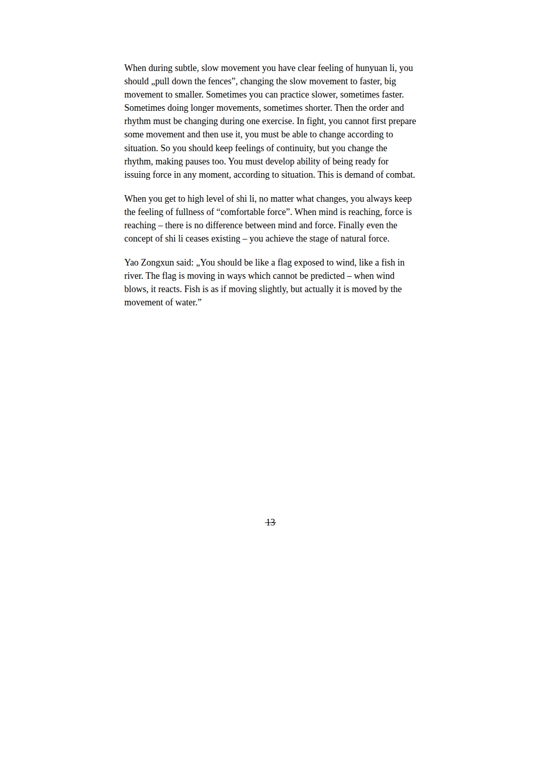When during subtle, slow movement you have clear feeling of hunyuan li, you should „pull down the fences”, changing the slow movement to faster, big movement to smaller. Sometimes you can practice slower, sometimes faster. Sometimes doing longer movements, sometimes shorter. Then the order and rhythm must be changing during one exercise. In fight, you cannot first prepare some movement and then use it, you must be able to change according to situation. So you should keep feelings of continuity, but you change the rhythm, making pauses too. You must develop ability of being ready for issuing force in any moment, according to situation. This is demand of combat.
When you get to high level of shi li, no matter what changes, you always keep the feeling of fullness of “comfortable force”. When mind is reaching, force is reaching – there is no difference between mind and force. Finally even the concept of shi li ceases existing – you achieve the stage of natural force.
Yao Zongxun said: „You should be like a flag exposed to wind, like a fish in river. The flag is moving in ways which cannot be predicted – when wind blows, it reacts. Fish is as if moving slightly, but actually it is moved by the movement of water.”
13